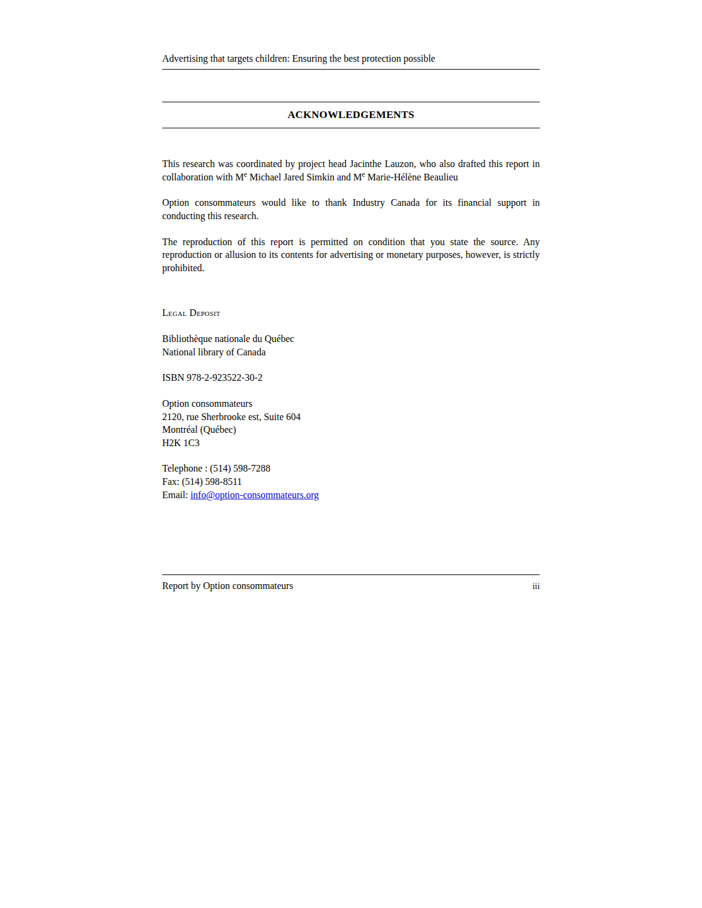Advertising that targets children: Ensuring the best protection possible
ACKNOWLEDGEMENTS
This research was coordinated by project head Jacinthe Lauzon, who also drafted this report in collaboration with Me Michael Jared Simkin and Me Marie-Hélène Beaulieu
Option consommateurs would like to thank Industry Canada for its financial support in conducting this research.
The reproduction of this report is permitted on condition that you state the source. Any reproduction or allusion to its contents for advertising or monetary purposes, however, is strictly prohibited.
Legal Deposit
Bibliothèque nationale du Québec
National library of Canada
ISBN 978-2-923522-30-2
Option consommateurs
2120, rue Sherbrooke est, Suite 604
Montréal (Québec)
H2K 1C3
Telephone : (514) 598-7288
Fax: (514) 598-8511
Email: info@option-consommateurs.org
Report by Option consommateurs iii